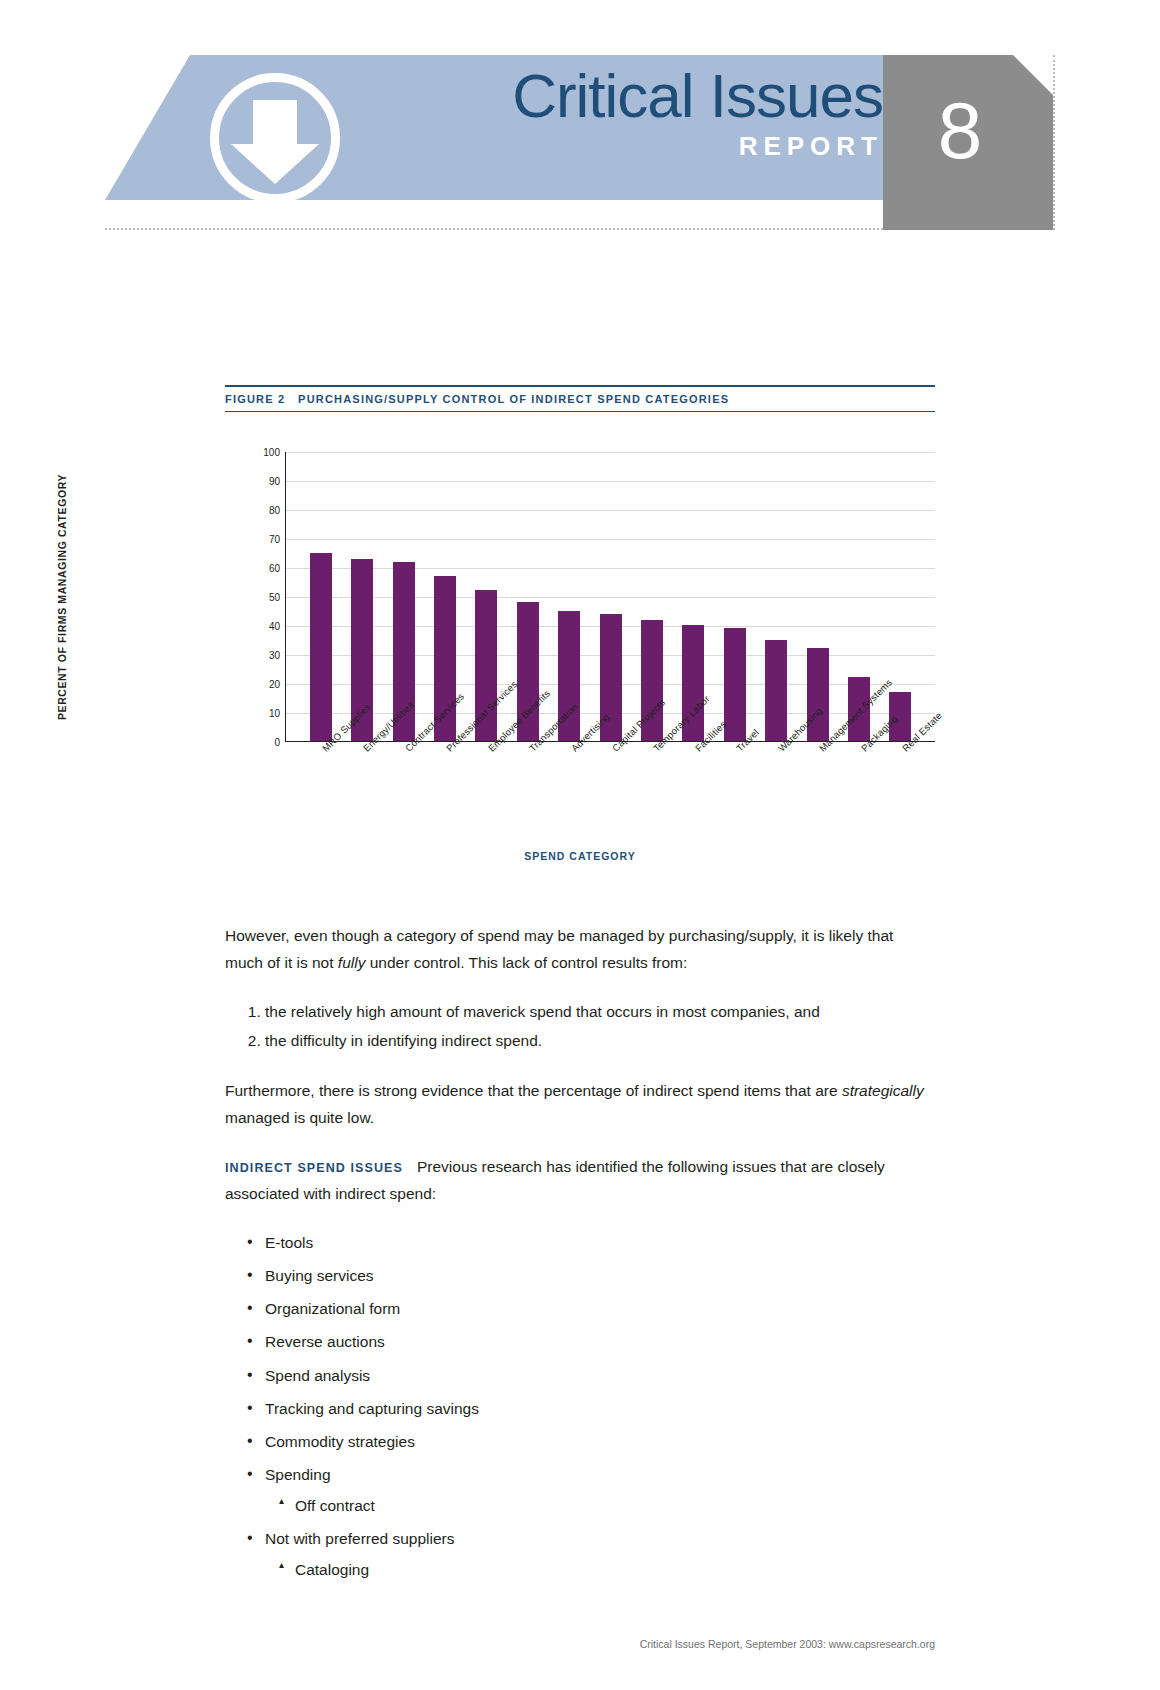Critical Issues
REPORT
8
FIGURE 2 PURCHASING/SUPPLY CONTROL OF INDIRECT SPEND CATEGORIES
PERCENT OF FIRMS MANAGING CATEGORY
100
90
80
70
60
50
40
30
20
10
0
MRO Supplies
Energy/Utilities
Contract Services
Professional Services
Employee Benefits
Transportation
Advertising
Capital Projects
Temporary Labor
Facilities
Travel
Warehousing
Management Systems
Packaging
Real Estate
SPEND CATEGORY
However, even though a category of spend may be managed by purchasing/supply, it is likely that much of it is not fully under control. This lack of control results from:
the relatively high amount of maverick spend that occurs in most companies, and
the difficulty in identifying indirect spend.
Furthermore, there is strong evidence that the percentage of indirect spend items that are strategically managed is quite low.
INDIRECT SPEND ISSUESPrevious research has identified the following issues that are closely associated with indirect spend:
E-tools
Buying services
Organizational form
Reverse auctions
Spend analysis
Tracking and capturing savings
Commodity strategies
Spending
Off contract
Not with preferred suppliers
Cataloging
Critical Issues Report, September 2003: www.capsresearch.org